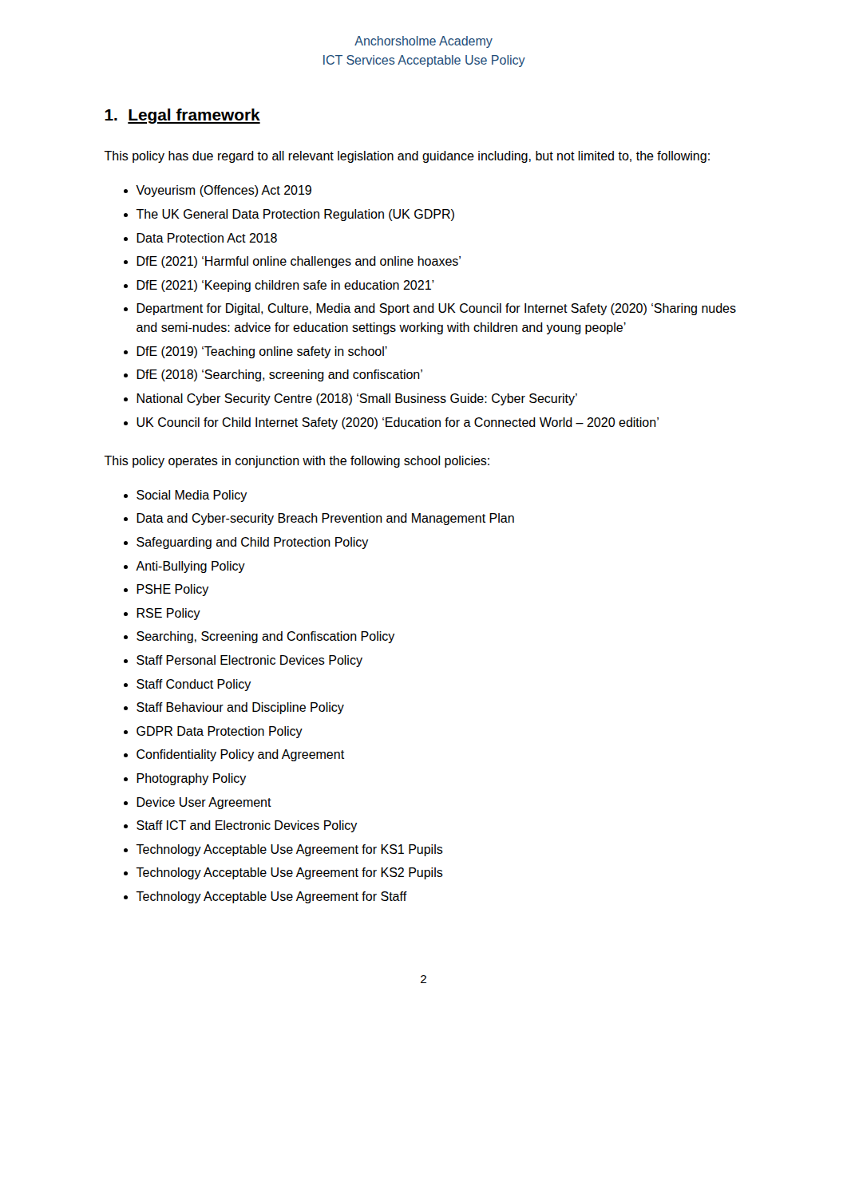Anchorsholme Academy
ICT Services Acceptable Use Policy
1. Legal framework
This policy has due regard to all relevant legislation and guidance including, but not limited to, the following:
Voyeurism (Offences) Act 2019
The UK General Data Protection Regulation (UK GDPR)
Data Protection Act 2018
DfE (2021) ‘Harmful online challenges and online hoaxes’
DfE (2021) ‘Keeping children safe in education 2021’
Department for Digital, Culture, Media and Sport and UK Council for Internet Safety (2020) ‘Sharing nudes and semi-nudes: advice for education settings working with children and young people’
DfE (2019) ‘Teaching online safety in school’
DfE (2018) ‘Searching, screening and confiscation’
National Cyber Security Centre (2018) ‘Small Business Guide: Cyber Security’
UK Council for Child Internet Safety (2020) ‘Education for a Connected World – 2020 edition’
This policy operates in conjunction with the following school policies:
Social Media Policy
Data and Cyber-security Breach Prevention and Management Plan
Safeguarding and Child Protection Policy
Anti-Bullying Policy
PSHE Policy
RSE Policy
Searching, Screening and Confiscation Policy
Staff Personal Electronic Devices Policy
Staff Conduct Policy
Staff Behaviour and Discipline Policy
GDPR Data Protection Policy
Confidentiality Policy and Agreement
Photography Policy
Device User Agreement
Staff ICT and Electronic Devices Policy
Technology Acceptable Use Agreement for KS1 Pupils
Technology Acceptable Use Agreement for KS2 Pupils
Technology Acceptable Use Agreement for Staff
2